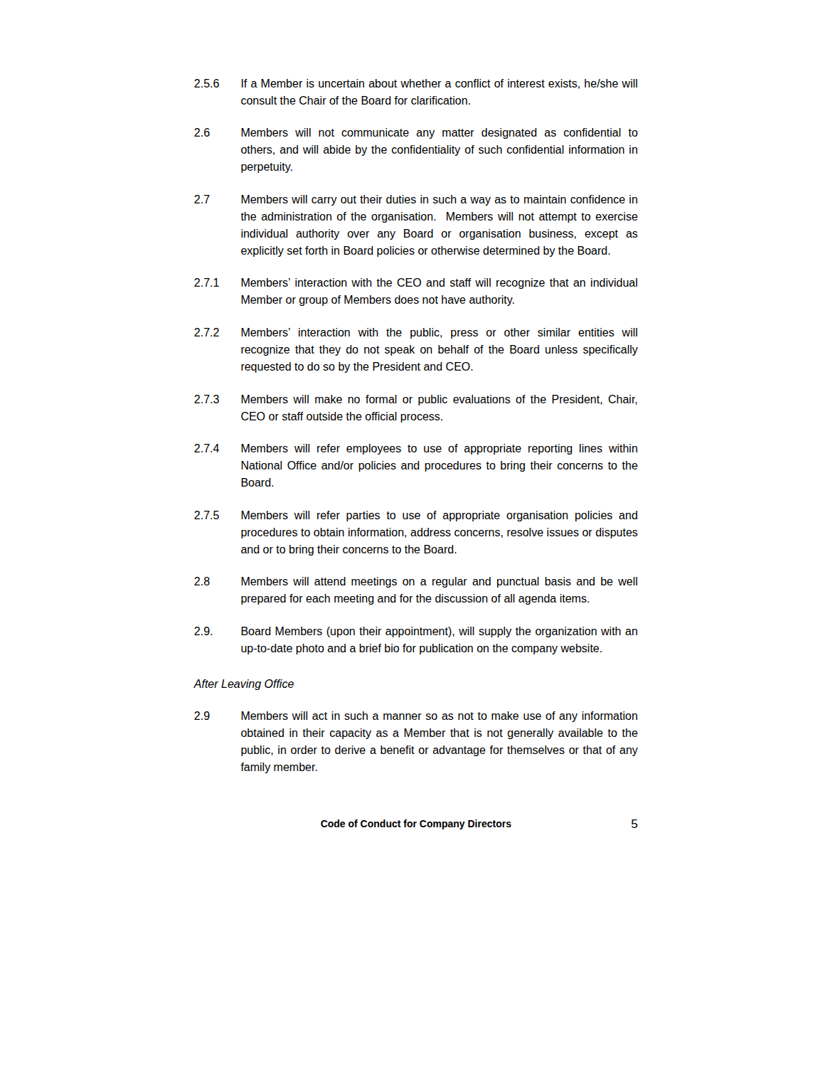2.5.6
If a Member is uncertain about whether a conflict of interest exists, he/she will consult the Chair of the Board for clarification.
2.6
Members will not communicate any matter designated as confidential to others, and will abide by the confidentiality of such confidential information in perpetuity.
2.7
Members will carry out their duties in such a way as to maintain confidence in the administration of the organisation. Members will not attempt to exercise individual authority over any Board or organisation business, except as explicitly set forth in Board policies or otherwise determined by the Board.
2.7.1
Members’ interaction with the CEO and staff will recognize that an individual Member or group of Members does not have authority.
2.7.2
Members’ interaction with the public, press or other similar entities will recognize that they do not speak on behalf of the Board unless specifically requested to do so by the President and CEO.
2.7.3
Members will make no formal or public evaluations of the President, Chair, CEO or staff outside the official process.
2.7.4
Members will refer employees to use of appropriate reporting lines within National Office and/or policies and procedures to bring their concerns to the Board.
2.7.5
Members will refer parties to use of appropriate organisation policies and procedures to obtain information, address concerns, resolve issues or disputes and or to bring their concerns to the Board.
2.8
Members will attend meetings on a regular and punctual basis and be well prepared for each meeting and for the discussion of all agenda items.
2.9.
Board Members (upon their appointment), will supply the organization with an up-to-date photo and a brief bio for publication on the company website.
After Leaving Office
2.9
Members will act in such a manner so as not to make use of any information obtained in their capacity as a Member that is not generally available to the public, in order to derive a benefit or advantage for themselves or that of any family member.
Code of Conduct for Company Directors
5